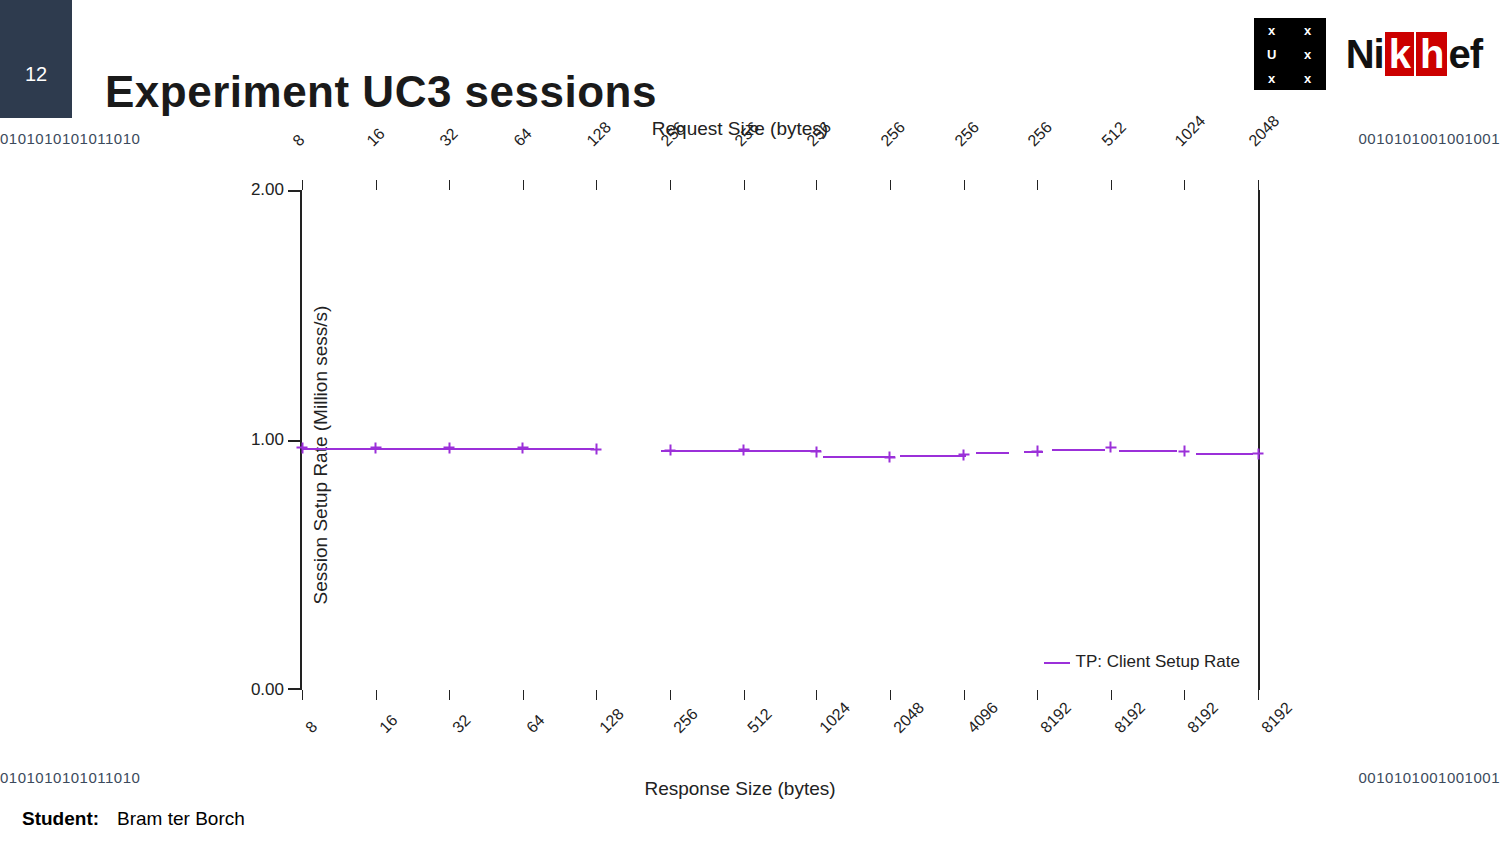12
Experiment UC3 sessions
xx Ux xx
Nikhef
0101010101011010
0010101001001001
0101010101011010
0010101001001001
Request Size (bytes)
Response Size (bytes)
Session Setup Rate (Million sess/s)
2.00
1.00
0.00
8
16
32
64
128
256
256
256
256
256
256
512
1024
2048
8
16
32
64
128
256
512
1024
2048
4096
8192
8192
8192
8192
TP: Client Setup Rate
Student: Bram ter Borch